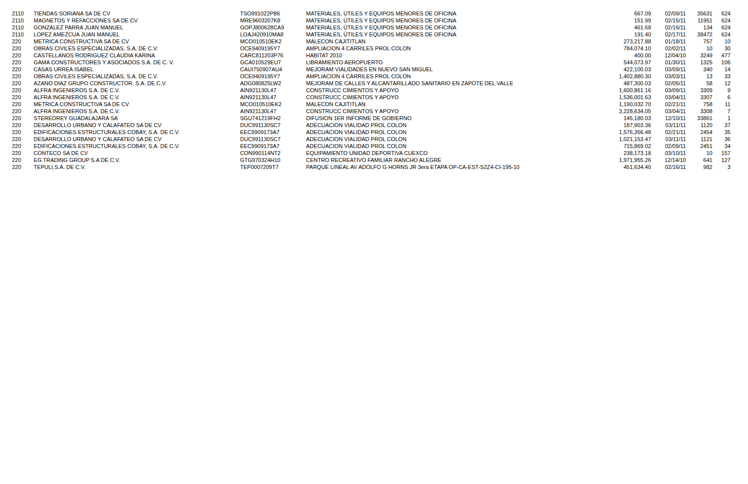| 2110 | TIENDAS SORIANA SA DE CV | TSO991022PB6 | MATERIALES, ÚTILES Y EQUIPOS MENORES DE OFICINA | 667.09 | 02/09/11 | 35631 | 624 | |
| 2110 | MAGNETOS Y REFACCIONES SA DE CV | MRE9603207K8 | MATERIALES, ÚTILES Y EQUIPOS MENORES DE OFICINA | 151.99 | 02/15/11 | 11951 | 624 | |
| 2110 | GONZALEZ PARRA JUAN MANUEL | GOPJ800628CA9 | MATERIALES, ÚTILES Y EQUIPOS MENORES DE OFICINA | 461.68 | 02/16/11 | 134 | 624 | |
| 2110 | LOPEZ AMEZCUA JUAN MANUEL | LOAJ420910MA8 | MATERIALES, ÚTILES Y EQUIPOS MENORES DE OFICINA | 191.40 | 02/17/11 | 38472 | 624 | |
| 220 | METRICA CONSTRUCTIVA SA DE CV | MCO010510EK2 | MALECON CAJITITLAN | 273,217.88 | 01/18/11 | 757 | 10 | |
| 220 | OBRAS CIVILES ESPECIALIZADAS, S.A. DE C.V. | OCE9409195Y7 | AMPLIACION 4 CARRILES PROL COLON | 784,074.10 | 02/02/11 | 10 | 30 | |
| 220 | CASTELLANOS RODRIGUEZ CLAUDIA KARINA | CARC811203P76 | HABITAT 2010 | 400.00 | 12/04/10 | 3249 | 477 | |
| 220 | GAMA CONSTRUCTORES Y ASOCIADOS S.A. DE C. V. | GCA010529EU7 | LIBRAMIENTO AEROPUERTO | 544,073.97 | 01/30/11 | 1325 | 106 | |
| 220 | CASAS URREA ISABEL | CAUI750907AU4 | MEJORAM VIALIDADES EN NUEVO SAN MIGUEL | 422,100.03 | 03/09/11 | 340 | 14 | |
| 220 | OBRAS CIVILES ESPECIALIZADAS, S.A. DE C.V. | OCE9409195Y7 | AMPLIACION 4 CARRILES PROL COLON | 1,402,880.30 | 03/03/11 | 13 | 33 | |
| 220 | AZANO DIAZ GRUPO CONSTRUCTOR, S.A. DE C.V. | ADG080825LW2 | MEJORAM DE CALLES Y ALCANTARILLADO SANITARIO EN ZAPOTE DEL VALLE | 487,300.03 | 02/05/11 | 58 | 12 | |
| 220 | ALFRA INGENIEROS S.A. DE C.V. | AIN921130L47 | CONSTRUCC CIMIENTOS Y APOYO | 1,600,861.16 | 03/09/11 | 3309 | 9 | |
| 220 | ALFRA INGENIEROS S.A. DE C.V. | AIN921130L47 | CONSTRUCC CIMIENTOS Y APOYO | 1,536,001.63 | 03/04/11 | 3307 | 6 | |
| 220 | METRICA CONSTRUCTIVA SA DE CV | MCO010510EK2 | MALECON CAJITITLAN | 1,190,032.70 | 02/21/11 | 758 | 11 | |
| 220 | ALFRA INGENIEROS S.A. DE C.V. | AIN921130L47 | CONSTRUCC CIMIENTOS Y APOYO | 3,228,634.05 | 03/04/11 | 3308 | 7 | |
| 220 | STEREOREY GUADALAJARA SA | SGU741219FH2 | DIFUSION 1ER INFORME DE GOBIERNO | 145,180.03 | 12/10/11 | 33861 | 1 | |
| 220 | DESARROLLO URBANO Y CALAFATEO SA DE CV | DUC991130SC7 | ADECUACION VIALIDAD PROL COLON | 187,903.36 | 03/11/11 | 1120 | 37 | |
| 220 | EDIFICACIONES ESTRUCTURALES COBAY, S.A. DE C.V. | EEC9909173A7 | ADECUACION VIALIDAD PROL COLON | 1,576,356.48 | 02/21/11 | 2454 | 35 | |
| 220 | DESARROLLO URBANO Y CALAFATEO SA DE CV | DUC991130SC7 | ADECUACION VIALIDAD PROL COLON | 1,021,153.47 | 03/11/11 | 1121 | 36 | |
| 220 | EDIFICACIONES ESTRUCTURALES COBAY, S.A. DE C.V. | EEC9909173A7 | ADECUACION VIALIDAD PROL COLON | 715,869.02 | 02/09/11 | 2451 | 34 | |
| 220 | CONTECO SA DE CV | CON990114NT2 | EQUIPAMIENTO UNIDAD DEPORTIVA CUEXCO | 238,173.18 | 03/10/11 | 10 | 157 | |
| 220 | EG TRADING GROUP S.A DE C.V. | GTG970324H10 | CENTRO RECREATIVO FAMILIAR RANCHO ALEGRE | 1,971,955.26 | 12/14/10 | 641 | 127 | |
| 220 | TEPULI,S.A. DE C.V. | TEP0007209T7 | PARQUE LINEAL AV ADOLFO G HORNS JR 3era ETAPA OP-CA-EST-S2Z4-CI-195-10 | 451,634.40 | 02/16/11 | 982 | 3 | |